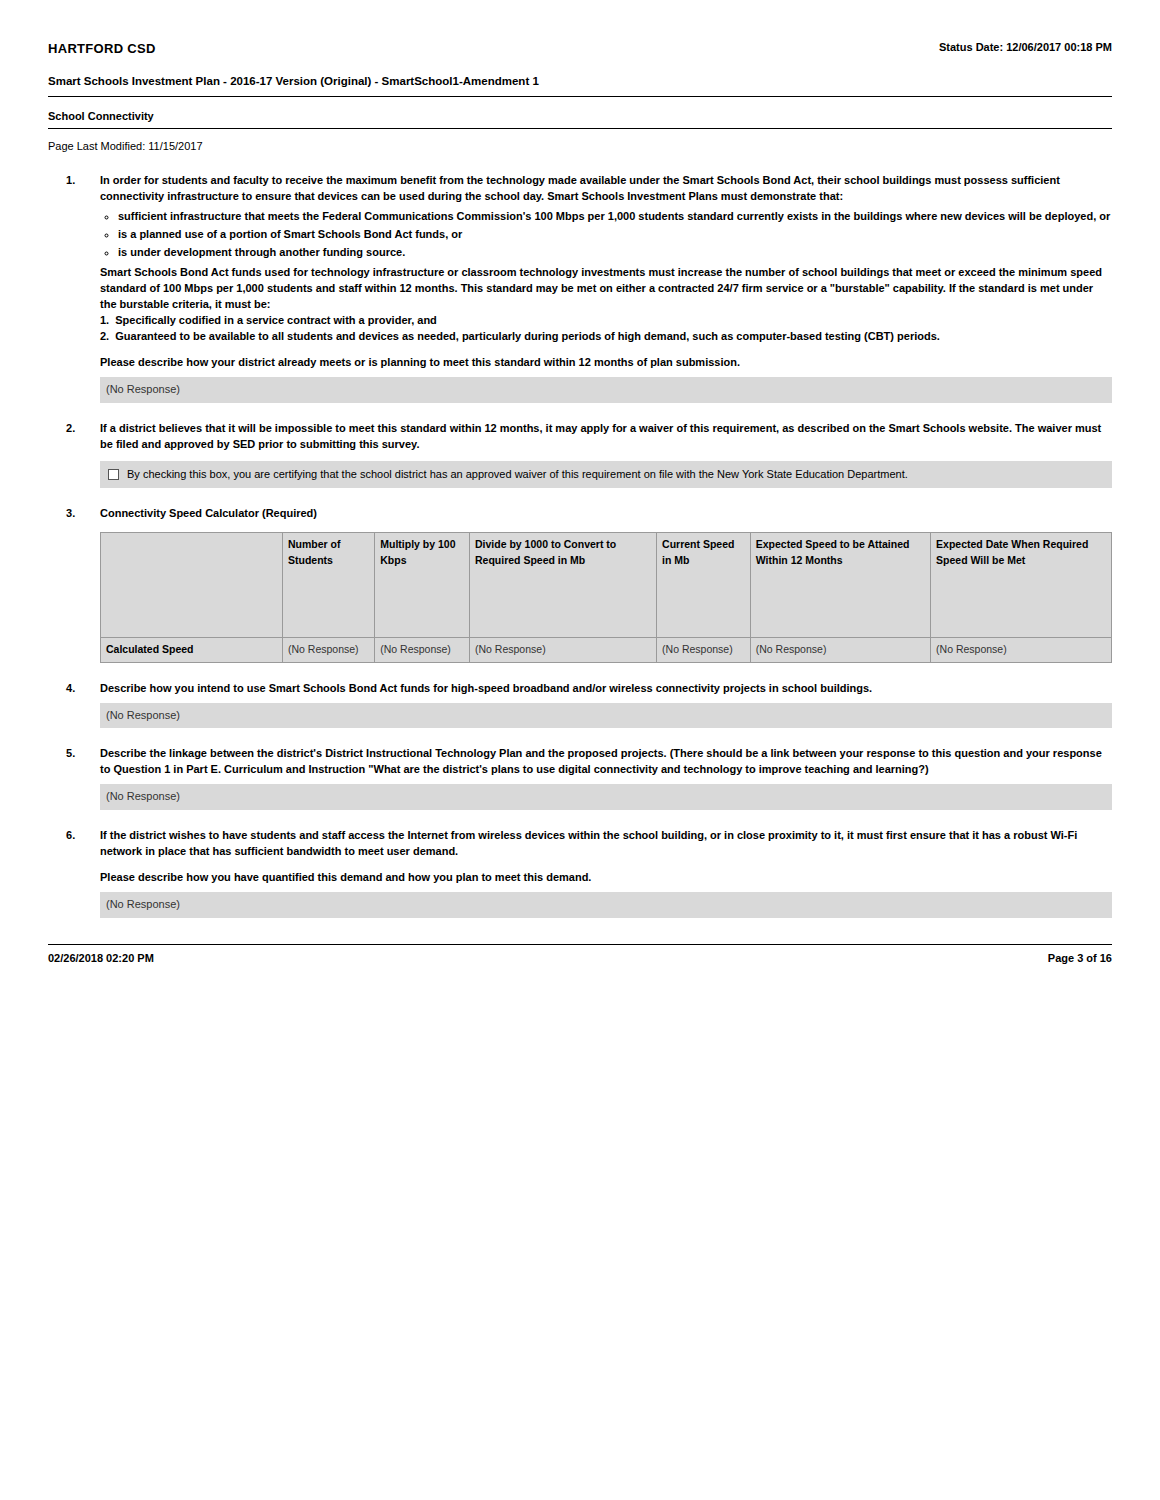HARTFORD CSD
Status Date: 12/06/2017 00:18 PM
Smart Schools Investment Plan - 2016-17 Version (Original) - SmartSchool1-Amendment 1
School Connectivity
Page Last Modified: 11/15/2017
In order for students and faculty to receive the maximum benefit from the technology made available under the Smart Schools Bond Act, their school buildings must possess sufficient connectivity infrastructure to ensure that devices can be used during the school day. Smart Schools Investment Plans must demonstrate that:
sufficient infrastructure that meets the Federal Communications Commission's 100 Mbps per 1,000 students standard currently exists in the buildings where new devices will be deployed, or
is a planned use of a portion of Smart Schools Bond Act funds, or
is under development through another funding source.
Smart Schools Bond Act funds used for technology infrastructure or classroom technology investments must increase the number of school buildings that meet or exceed the minimum speed standard of 100 Mbps per 1,000 students and staff within 12 months. This standard may be met on either a contracted 24/7 firm service or a "burstable" capability. If the standard is met under the burstable criteria, it must be:
1. Specifically codified in a service contract with a provider, and
2. Guaranteed to be available to all students and devices as needed, particularly during periods of high demand, such as computer-based testing (CBT) periods.
Please describe how your district already meets or is planning to meet this standard within 12 months of plan submission.
(No Response)
If a district believes that it will be impossible to meet this standard within 12 months, it may apply for a waiver of this requirement, as described on the Smart Schools website. The waiver must be filed and approved by SED prior to submitting this survey.
By checking this box, you are certifying that the school district has an approved waiver of this requirement on file with the New York State Education Department.
Connectivity Speed Calculator (Required)
| | Number of Students | Multiply by 100 Kbps | Divide by 1000 to Convert to Required Speed in Mb | Current Speed in Mb | Expected Speed to be Attained Within 12 Months | Expected Date When Required Speed Will be Met |
| --- | --- | --- | --- | --- | --- | --- |
| Calculated Speed | (No Response) | (No Response) | (No Response) | (No Response) | (No Response) | (No Response) |
Describe how you intend to use Smart Schools Bond Act funds for high-speed broadband and/or wireless connectivity projects in school buildings.
(No Response)
Describe the linkage between the district's District Instructional Technology Plan and the proposed projects. (There should be a link between your response to this question and your response to Question 1 in Part E. Curriculum and Instruction "What are the district's plans to use digital connectivity and technology to improve teaching and learning?)
(No Response)
If the district wishes to have students and staff access the Internet from wireless devices within the school building, or in close proximity to it, it must first ensure that it has a robust Wi-Fi network in place that has sufficient bandwidth to meet user demand.
Please describe how you have quantified this demand and how you plan to meet this demand.
(No Response)
02/26/2018 02:20 PM
Page 3 of 16